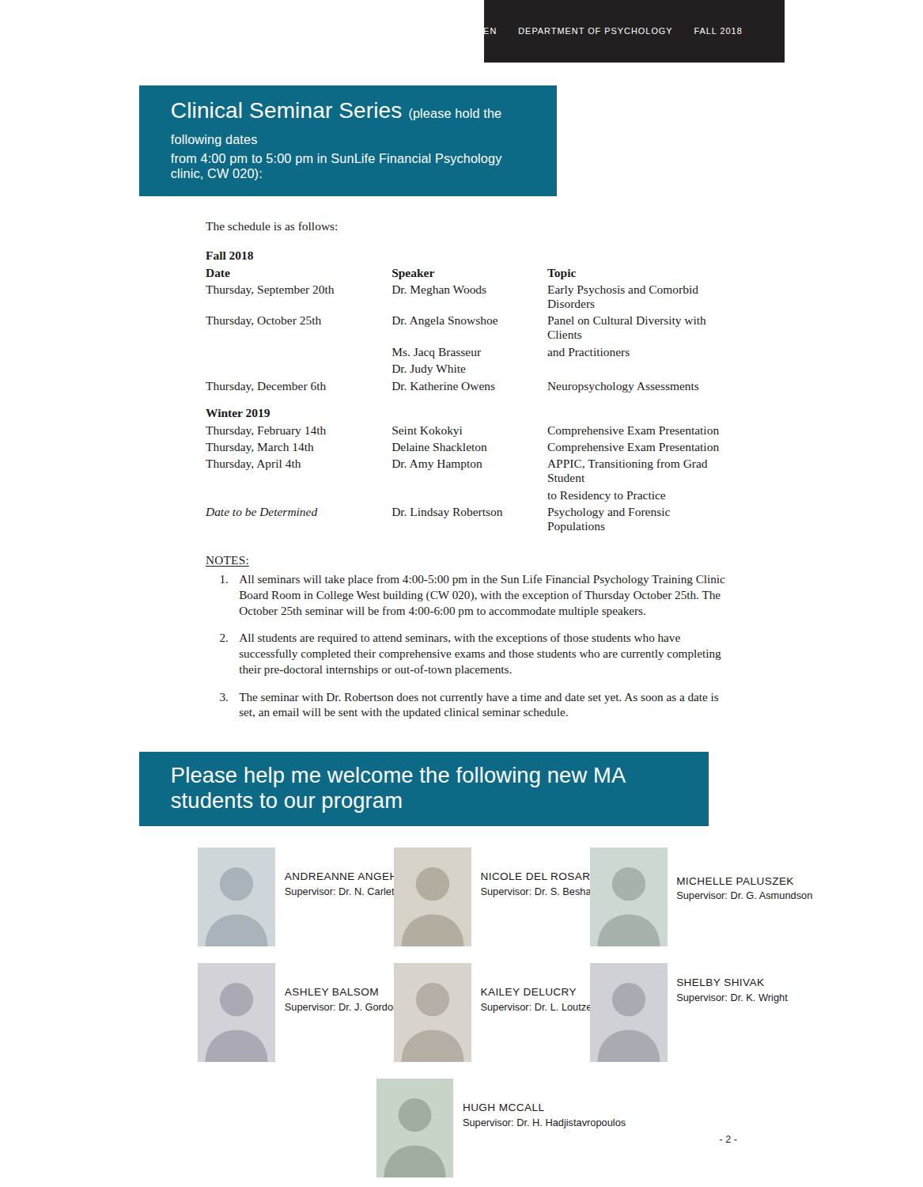Issue Fourteen Department of Psychology Fall 2018
Clinical Seminar Series (please hold the following dates from 4:00 pm to 5:00 pm in SunLife Financial Psychology clinic, CW 020):
The schedule is as follows:
| Fall 2018 | | |
| Date | Speaker | Topic |
| Thursday, September 20th | Dr. Meghan Woods | Early Psychosis and Comorbid Disorders |
| Thursday, October 25th | Dr. Angela Snowshoe | Panel on Cultural Diversity with Clients |
| | Ms. Jacq Brasseur | and Practitioners |
| | Dr. Judy White | |
| Thursday, December 6th | Dr. Katherine Owens | Neuropsychology Assessments |
| Winter 2019 | | |
| Thursday, February 14th | Seint Kokokyi | Comprehensive Exam Presentation |
| Thursday, March 14th | Delaine Shackleton | Comprehensive Exam Presentation |
| Thursday, April 4th | Dr. Amy Hampton | APPIC, Transitioning from Grad Student |
| | | to Residency to Practice |
| Date to be Determined | Dr. Lindsay Robertson | Psychology and Forensic Populations |
NOTES:
All seminars will take place from 4:00-5:00 pm in the Sun Life Financial Psychology Training Clinic Board Room in College West building (CW 020), with the exception of Thursday October 25th. The October 25th seminar will be from 4:00-6:00 pm to accommodate multiple speakers.
All students are required to attend seminars, with the exceptions of those students who have successfully completed their comprehensive exams and those students who are currently completing their pre-doctoral internships or out-of-town placements.
The seminar with Dr. Robertson does not currently have a time and date set yet. As soon as a date is set, an email will be sent with the updated clinical seminar schedule.
Please help me welcome the following new MA students to our program
Andreanne Angehrn
Supervisor: Dr. N. Carleton
Nicole Del Rosario
Supervisor: Dr. S. Beshai
Michelle Paluszek
Supervisor: Dr. G. Asmundson
Ashley Balsom
Supervisor: Dr. J. Gordon
Kailey DeLucry
Supervisor: Dr. L. Loutzenhiser
Shelby Shivak
Supervisor: Dr. K. Wright
Hugh McCall
Supervisor: Dr. H. Hadjistavropoulos
- 2 -